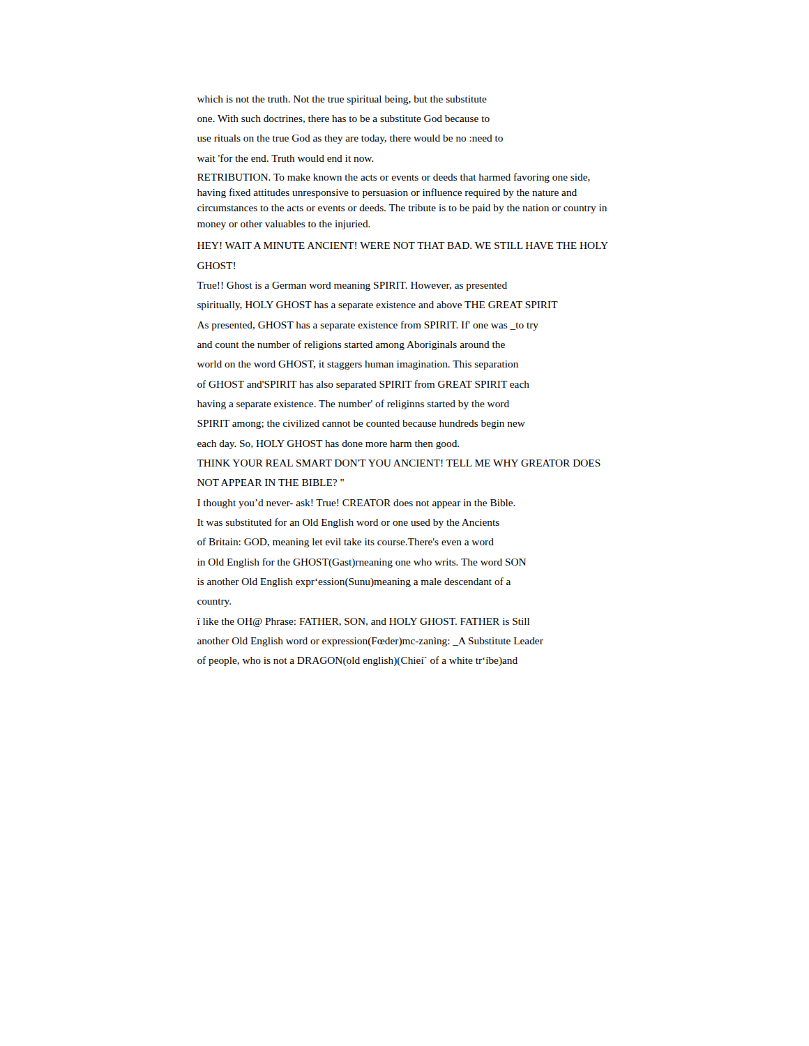which is not the truth. Not the true spiritual being, but the substitute
one. With such doctrines, there has to be a substitute God because to
use rituals on the true God as they are today, there would be no :need to
wait 'for the end. Truth would end it now.
RETRIBUTION. To make known the acts or events or deeds that harmed favoring one side, having fixed attitudes unresponsive to persuasion or influence required by the nature and circumstances to the acts or events or deeds. The tribute is to be paid by the nation or country in money or other valuables to the injuried.
HEY! WAIT A MINUTE ANCIENT! WERE NOT THAT BAD. WE STILL HAVE THE HOLY
GHOST!
True!! Ghost is a German word meaning SPIRIT. However, as presented
spiritually, HOLY GHOST has a separate existence and above THE GREAT SPIRIT
As presented, GHOST has a separate existence from SPIRIT. If' one was _to try
and count the number of religions started among Aboriginals around the
world on the word GHOST, it staggers human imagination. This separation
of GHOST and'SPIRIT has also separated SPIRIT from GREAT SPIRIT each
having a separate existence. The number' of religinns started by the word
SPIRIT among; the civilized cannot be counted because hundreds begin new
each day. So, HOLY GHOST has done more harm then good.
THINK YOUR REAL SMART DON'T YOU ANCIENT! TELL ME WHY GREATOR DOES
NOT APPEAR IN THE BIBLE? "
I thought you’d never- ask! True! CREATOR does not appear in the Bible.
It was substituted for an Old English word or one used by the Ancients
of Britain: GOD, meaning let evil take its course.There's even a word
in Old English for the GHOST(Gast)rneaning one who writs. The word SON
is another Old English expr‘ession(Sunu)meaning a male descendant of a
country.
ï like the OH@ Phrase: FATHER, SON, and HOLY GHOST. FATHER is Still
another Old English word or expression(Fœder)mc-zanìng: _A Substitute Leader
of people, who is not a DRAGON(old english)(Chieí` of a white tr‘íbe)and